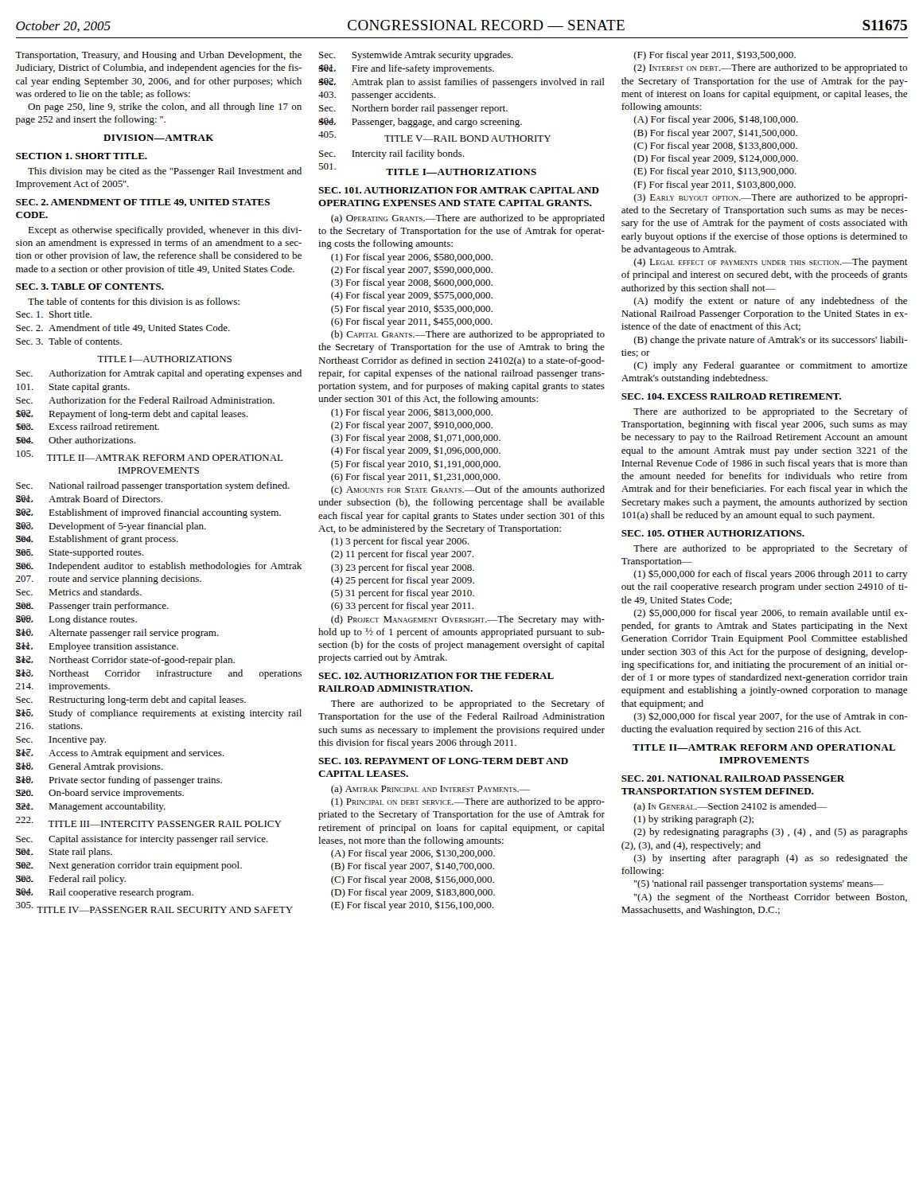October 20, 2005
CONGRESSIONAL RECORD — SENATE
S11675
Transportation, Treasury, and Housing and Urban Development, the Judiciary, District of Columbia, and independent agencies for the fiscal year ending September 30, 2006, and for other purposes; which was ordered to lie on the table; as follows:
On page 250, line 9, strike the colon, and all through line 17 on page 252 and insert the following: ''.
DIVISION—AMTRAK
SECTION 1. SHORT TITLE.
This division may be cited as the ''Passenger Rail Investment and Improvement Act of 2005''.
SEC. 2. AMENDMENT OF TITLE 49, UNITED STATES CODE.
Except as otherwise specifically provided, whenever in this division an amendment is expressed in terms of an amendment to a section or other provision of law, the reference shall be considered to be made to a section or other provision of title 49, United States Code.
SEC. 3. TABLE OF CONTENTS.
The table of contents for this division is as follows:
Sec. 1. Short title.
Sec. 2. Amendment of title 49, United States Code.
Sec. 3. Table of contents.
TITLE I—AUTHORIZATIONS
Sec. 101. Authorization for Amtrak capital and operating expenses and State capital grants.
Sec. 102. Authorization for the Federal Railroad Administration.
Sec. 103. Repayment of long-term debt and capital leases.
Sec. 104. Excess railroad retirement.
Sec. 105. Other authorizations.
TITLE II—AMTRAK REFORM AND OPERATIONAL IMPROVEMENTS
Sec. 201. National railroad passenger transportation system defined.
Sec. 202. Amtrak Board of Directors.
Sec. 203. Establishment of improved financial accounting system.
Sec. 204. Development of 5-year financial plan.
Sec. 205. Establishment of grant process.
Sec. 206. State-supported routes.
Sec. 207. Independent auditor to establish methodologies for Amtrak route and service planning decisions.
Sec. 208. Metrics and standards.
Sec. 209. Passenger train performance.
Sec. 210. Long distance routes.
Sec. 211. Alternate passenger rail service program.
Sec. 212. Employee transition assistance.
Sec. 213. Northeast Corridor state-of-good-repair plan.
Sec. 214. Northeast Corridor infrastructure and operations improvements.
Sec. 215. Restructuring long-term debt and capital leases.
Sec. 216. Study of compliance requirements at existing intercity rail stations.
Sec. 217. Incentive pay.
Sec. 218. Access to Amtrak equipment and services.
Sec. 219. General Amtrak provisions.
Sec. 220. Private sector funding of passenger trains.
Sec. 221. On-board service improvements.
Sec. 222. Management accountability.
TITLE III—INTERCITY PASSENGER RAIL POLICY
Sec. 301. Capital assistance for intercity passenger rail service.
Sec. 302. State rail plans.
Sec. 303. Next generation corridor train equipment pool.
Sec. 304. Federal rail policy.
Sec. 305. Rail cooperative research program.
TITLE IV—PASSENGER RAIL SECURITY AND SAFETY
Sec. 401. Systemwide Amtrak security upgrades.
Sec. 402. Fire and life-safety improvements.
Sec. 403. Amtrak plan to assist families of passengers involved in rail passenger accidents.
Sec. 404. Northern border rail passenger report.
Sec. 405. Passenger, baggage, and cargo screening.
TITLE V—RAIL BOND AUTHORITY
Sec. 501. Intercity rail facility bonds.
TITLE I—AUTHORIZATIONS
SEC. 101. AUTHORIZATION FOR AMTRAK CAPITAL AND OPERATING EXPENSES AND STATE CAPITAL GRANTS.
(a) Operating Grants.—There are authorized to be appropriated to the Secretary of Transportation for the use of Amtrak for operating costs the following amounts:
(1) For fiscal year 2006, $580,000,000.
(2) For fiscal year 2007, $590,000,000.
(3) For fiscal year 2008, $600,000,000.
(4) For fiscal year 2009, $575,000,000.
(5) For fiscal year 2010, $535,000,000.
(6) For fiscal year 2011, $455,000,000.
(b) Capital Grants.—There are authorized to be appropriated to the Secretary of Transportation for the use of Amtrak to bring the Northeast Corridor as defined in section 24102(a) to a state-of-good-repair, for capital expenses of the national railroad passenger transportation system, and for purposes of making capital grants to states under section 301 of this Act, the following amounts:
(1) For fiscal year 2006, $813,000,000.
(2) For fiscal year 2007, $910,000,000.
(3) For fiscal year 2008, $1,071,000,000.
(4) For fiscal year 2009, $1,096,000,000.
(5) For fiscal year 2010, $1,191,000,000.
(6) For fiscal year 2011, $1,231,000,000.
(c) Amounts for State Grants.—Out of the amounts authorized under subsection (b), the following percentage shall be available each fiscal year for capital grants to States under section 301 of this Act, to be administered by the Secretary of Transportation:
(1) 3 percent for fiscal year 2006.
(2) 11 percent for fiscal year 2007.
(3) 23 percent for fiscal year 2008.
(4) 25 percent for fiscal year 2009.
(5) 31 percent for fiscal year 2010.
(6) 33 percent for fiscal year 2011.
(d) Project Management Oversight.—The Secretary may withhold up to ½ of 1 percent of amounts appropriated pursuant to subsection (b) for the costs of project management oversight of capital projects carried out by Amtrak.
SEC. 102. AUTHORIZATION FOR THE FEDERAL RAILROAD ADMINISTRATION.
There are authorized to be appropriated to the Secretary of Transportation for the use of the Federal Railroad Administration such sums as necessary to implement the provisions required under this division for fiscal years 2006 through 2011.
SEC. 103. REPAYMENT OF LONG-TERM DEBT AND CAPITAL LEASES.
(a) Amtrak Principal and Interest Payments.—
(1) Principal on debt service.—There are authorized to be appropriated to the Secretary of Transportation for the use of Amtrak for retirement of principal on loans for capital equipment, or capital leases, not more than the following amounts:
(A) For fiscal year 2006, $130,200,000.
(B) For fiscal year 2007, $140,700,000.
(C) For fiscal year 2008, $156,000,000.
(D) For fiscal year 2009, $183,800,000.
(E) For fiscal year 2010, $156,100,000.
(F) For fiscal year 2011, $193,500,000.
(2) Interest on debt.—There are authorized to be appropriated to the Secretary of Transportation for the use of Amtrak for the payment of interest on loans for capital equipment, or capital leases, the following amounts:
(A) For fiscal year 2006, $148,100,000.
(B) For fiscal year 2007, $141,500,000.
(C) For fiscal year 2008, $133,800,000.
(D) For fiscal year 2009, $124,000,000.
(E) For fiscal year 2010, $113,900,000.
(F) For fiscal year 2011, $103,800,000.
(3) Early buyout option.—There are authorized to be appropriated to the Secretary of Transportation such sums as may be necessary for the use of Amtrak for the payment of costs associated with early buyout options if the exercise of those options is determined to be advantageous to Amtrak.
(4) Legal effect of payments under this section.—The payment of principal and interest on secured debt, with the proceeds of grants authorized by this section shall not—
(A) modify the extent or nature of any indebtedness of the National Railroad Passenger Corporation to the United States in existence of the date of enactment of this Act;
(B) change the private nature of Amtrak's or its successors' liabilities; or
(C) imply any Federal guarantee or commitment to amortize Amtrak's outstanding indebtedness.
SEC. 104. EXCESS RAILROAD RETIREMENT.
There are authorized to be appropriated to the Secretary of Transportation, beginning with fiscal year 2006, such sums as may be necessary to pay to the Railroad Retirement Account an amount equal to the amount Amtrak must pay under section 3221 of the Internal Revenue Code of 1986 in such fiscal years that is more than the amount needed for benefits for individuals who retire from Amtrak and for their beneficiaries. For each fiscal year in which the Secretary makes such a payment, the amounts authorized by section 101(a) shall be reduced by an amount equal to such payment.
SEC. 105. OTHER AUTHORIZATIONS.
There are authorized to be appropriated to the Secretary of Transportation—
(1) $5,000,000 for each of fiscal years 2006 through 2011 to carry out the rail cooperative research program under section 24910 of title 49, United States Code;
(2) $5,000,000 for fiscal year 2006, to remain available until expended, for grants to Amtrak and States participating in the Next Generation Corridor Train Equipment Pool Committee established under section 303 of this Act for the purpose of designing, developing specifications for, and initiating the procurement of an initial order of 1 or more types of standardized next-generation corridor train equipment and establishing a jointly-owned corporation to manage that equipment; and
(3) $2,000,000 for fiscal year 2007, for the use of Amtrak in conducting the evaluation required by section 216 of this Act.
TITLE II—AMTRAK REFORM AND OPERATIONAL IMPROVEMENTS
SEC. 201. NATIONAL RAILROAD PASSENGER TRANSPORTATION SYSTEM DEFINED.
(a) In General.—Section 24102 is amended—
(1) by striking paragraph (2);
(2) by redesignating paragraphs (3) , (4) , and (5) as paragraphs (2), (3), and (4), respectively; and
(3) by inserting after paragraph (4) as so redesignated the following:
''(5) 'national rail passenger transportation systems' means—
''(A) the segment of the Northeast Corridor between Boston, Massachusetts, and Washington, D.C.;